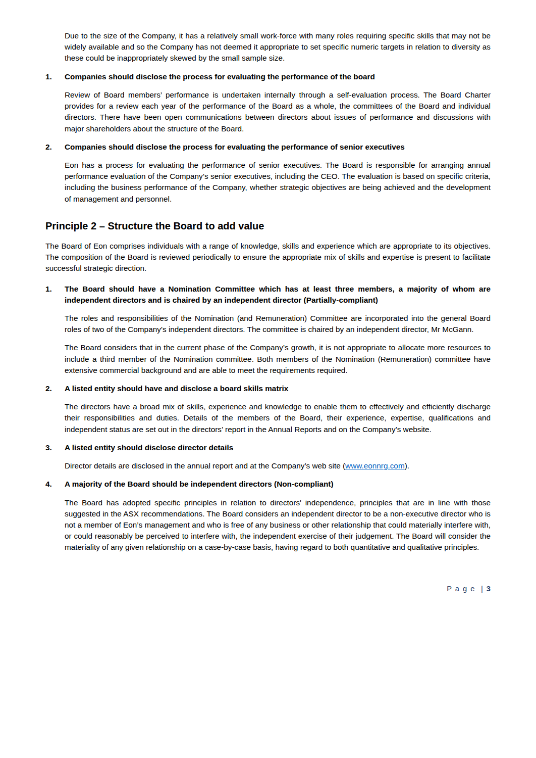Due to the size of the Company, it has a relatively small work-force with many roles requiring specific skills that may not be widely available and so the Company has not deemed it appropriate to set specific numeric targets in relation to diversity as these could be inappropriately skewed by the small sample size.
Companies should disclose the process for evaluating the performance of the board
Review of Board members’ performance is undertaken internally through a self-evaluation process. The Board Charter provides for a review each year of the performance of the Board as a whole, the committees of the Board and individual directors. There have been open communications between directors about issues of performance and discussions with major shareholders about the structure of the Board.
Companies should disclose the process for evaluating the performance of senior executives
Eon has a process for evaluating the performance of senior executives. The Board is responsible for arranging annual performance evaluation of the Company’s senior executives, including the CEO. The evaluation is based on specific criteria, including the business performance of the Company, whether strategic objectives are being achieved and the development of management and personnel.
Principle 2 – Structure the Board to add value
The Board of Eon comprises individuals with a range of knowledge, skills and experience which are appropriate to its objectives. The composition of the Board is reviewed periodically to ensure the appropriate mix of skills and expertise is present to facilitate successful strategic direction.
The Board should have a Nomination Committee which has at least three members, a majority of whom are independent directors and is chaired by an independent director (Partially-compliant)
The roles and responsibilities of the Nomination (and Remuneration) Committee are incorporated into the general Board roles of two of the Company’s independent directors. The committee is chaired by an independent director, Mr McGann.
The Board considers that in the current phase of the Company’s growth, it is not appropriate to allocate more resources to include a third member of the Nomination committee. Both members of the Nomination (Remuneration) committee have extensive commercial background and are able to meet the requirements required.
A listed entity should have and disclose a board skills matrix
The directors have a broad mix of skills, experience and knowledge to enable them to effectively and efficiently discharge their responsibilities and duties. Details of the members of the Board, their experience, expertise, qualifications and independent status are set out in the directors’ report in the Annual Reports and on the Company’s website.
A listed entity should disclose director details
Director details are disclosed in the annual report and at the Company’s web site (www.eonnrg.com).
A majority of the Board should be independent directors (Non-compliant)
The Board has adopted specific principles in relation to directors' independence, principles that are in line with those suggested in the ASX recommendations. The Board considers an independent director to be a non-executive director who is not a member of Eon’s management and who is free of any business or other relationship that could materially interfere with, or could reasonably be perceived to interfere with, the independent exercise of their judgement. The Board will consider the materiality of any given relationship on a case-by-case basis, having regard to both quantitative and qualitative principles.
P a g e | 3